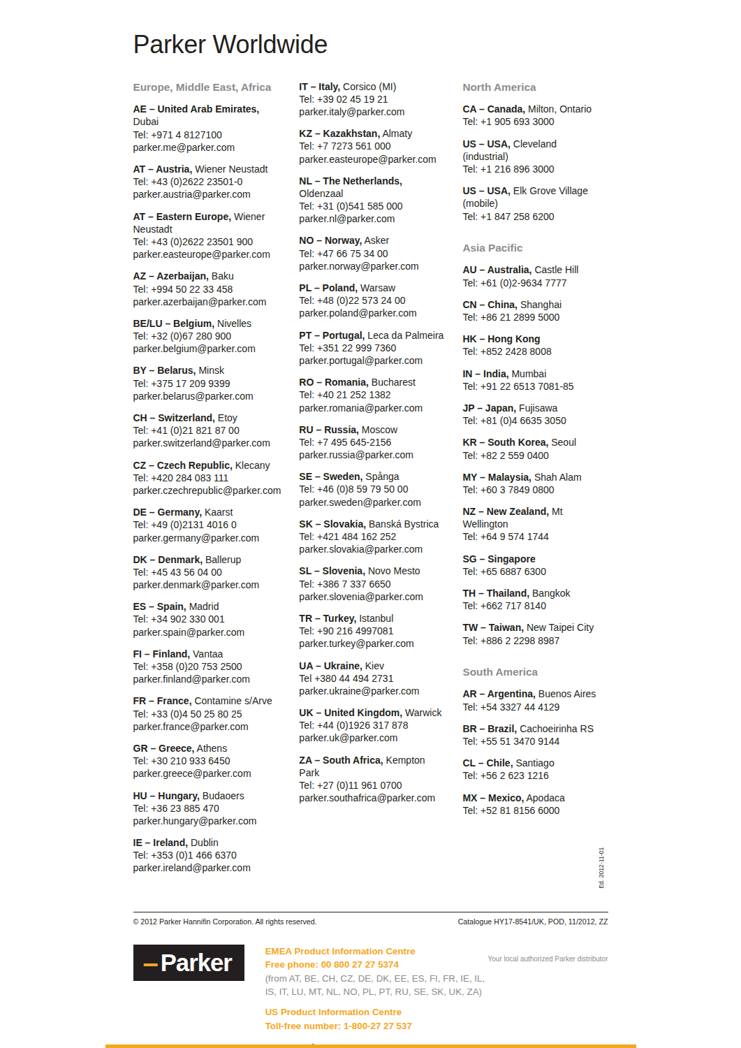Parker Worldwide
Europe, Middle East, Africa
AE – United Arab Emirates,
Dubai
Tel: +971 4 8127100
parker.me@parker.com
AT – Austria, Wiener Neustadt
Tel: +43 (0)2622 23501-0
parker.austria@parker.com
AT – Eastern Europe, Wiener Neustadt
Tel: +43 (0)2622 23501 900
parker.easteurope@parker.com
AZ – Azerbaijan, Baku
Tel: +994 50 22 33 458
parker.azerbaijan@parker.com
BE/LU – Belgium, Nivelles
Tel: +32 (0)67 280 900
parker.belgium@parker.com
BY – Belarus, Minsk
Tel: +375 17 209 9399
parker.belarus@parker.com
CH – Switzerland, Etoy
Tel: +41 (0)21 821 87 00
parker.switzerland@parker.com
CZ – Czech Republic, Klecany
Tel: +420 284 083 111
parker.czechrepublic@parker.com
DE – Germany, Kaarst
Tel: +49 (0)2131 4016 0
parker.germany@parker.com
DK – Denmark, Ballerup
Tel: +45 43 56 04 00
parker.denmark@parker.com
ES – Spain, Madrid
Tel: +34 902 330 001
parker.spain@parker.com
FI – Finland, Vantaa
Tel: +358 (0)20 753 2500
parker.finland@parker.com
FR – France, Contamine s/Arve
Tel: +33 (0)4 50 25 80 25
parker.france@parker.com
GR – Greece, Athens
Tel: +30 210 933 6450
parker.greece@parker.com
HU – Hungary, Budaoers
Tel: +36 23 885 470
parker.hungary@parker.com
IE – Ireland, Dublin
Tel: +353 (0)1 466 6370
parker.ireland@parker.com
IT – Italy, Corsico (MI)
Tel: +39 02 45 19 21
parker.italy@parker.com
KZ – Kazakhstan, Almaty
Tel: +7 7273 561 000
parker.easteurope@parker.com
NL – The Netherlands, Oldenzaal
Tel: +31 (0)541 585 000
parker.nl@parker.com
NO – Norway, Asker
Tel: +47 66 75 34 00
parker.norway@parker.com
PL – Poland, Warsaw
Tel: +48 (0)22 573 24 00
parker.poland@parker.com
PT – Portugal, Leca da Palmeira
Tel: +351 22 999 7360
parker.portugal@parker.com
RO – Romania, Bucharest
Tel: +40 21 252 1382
parker.romania@parker.com
RU – Russia, Moscow
Tel: +7 495 645-2156
parker.russia@parker.com
SE – Sweden, Spånga
Tel: +46 (0)8 59 79 50 00
parker.sweden@parker.com
SK – Slovakia, Banská Bystrica
Tel: +421 484 162 252
parker.slovakia@parker.com
SL – Slovenia, Novo Mesto
Tel: +386 7 337 6650
parker.slovenia@parker.com
TR – Turkey, Istanbul
Tel: +90 216 4997081
parker.turkey@parker.com
UA – Ukraine, Kiev
Tel +380 44 494 2731
parker.ukraine@parker.com
UK – United Kingdom, Warwick
Tel: +44 (0)1926 317 878
parker.uk@parker.com
ZA – South Africa, Kempton Park
Tel: +27 (0)11 961 0700
parker.southafrica@parker.com
North America
CA – Canada, Milton, Ontario
Tel: +1 905 693 3000
US – USA, Cleveland
(industrial)
Tel: +1 216 896 3000
US – USA, Elk Grove Village
(mobile)
Tel: +1 847 258 6200
Asia Pacific
AU – Australia, Castle Hill
Tel: +61 (0)2-9634 7777
CN – China, Shanghai
Tel: +86 21 2899 5000
HK – Hong Kong
Tel: +852 2428 8008
IN – India, Mumbai
Tel: +91 22 6513 7081-85
JP – Japan, Fujisawa
Tel: +81 (0)4 6635 3050
KR – South Korea, Seoul
Tel: +82 2 559 0400
MY – Malaysia, Shah Alam
Tel: +60 3 7849 0800
NZ – New Zealand, Mt Wellington
Tel: +64 9 574 1744
SG – Singapore
Tel: +65 6887 6300
TH – Thailand, Bangkok
Tel: +662 717 8140
TW – Taiwan, New Taipei City
Tel: +886 2 2298 8987
South America
AR – Argentina, Buenos Aires
Tel: +54 3327 44 4129
BR – Brazil, Cachoeirinha RS
Tel: +55 51 3470 9144
CL – Chile, Santiago
Tel: +56 2 623 1216
MX – Mexico, Apodaca
Tel: +52 81 8156 6000
Ed. 2012-11-01
© 2012 Parker Hannifin Corporation. All rights reserved. Catalogue HY17-8541/UK, POD, 11/2012, ZZ
–Parker
EMEA Product Information Centre
Free phone: 00 800 27 27 5374
(from AT, BE, CH, CZ, DE, DK, EE, ES, FI, FR, IE, IL,
IS, IT, LU, MT, NL, NO, PL, PT, RU, SE, SK, UK, ZA)
US Product Information Centre
Toll-free number: 1-800-27 27 537
www.parker.com
Your local authorized Parker distributor